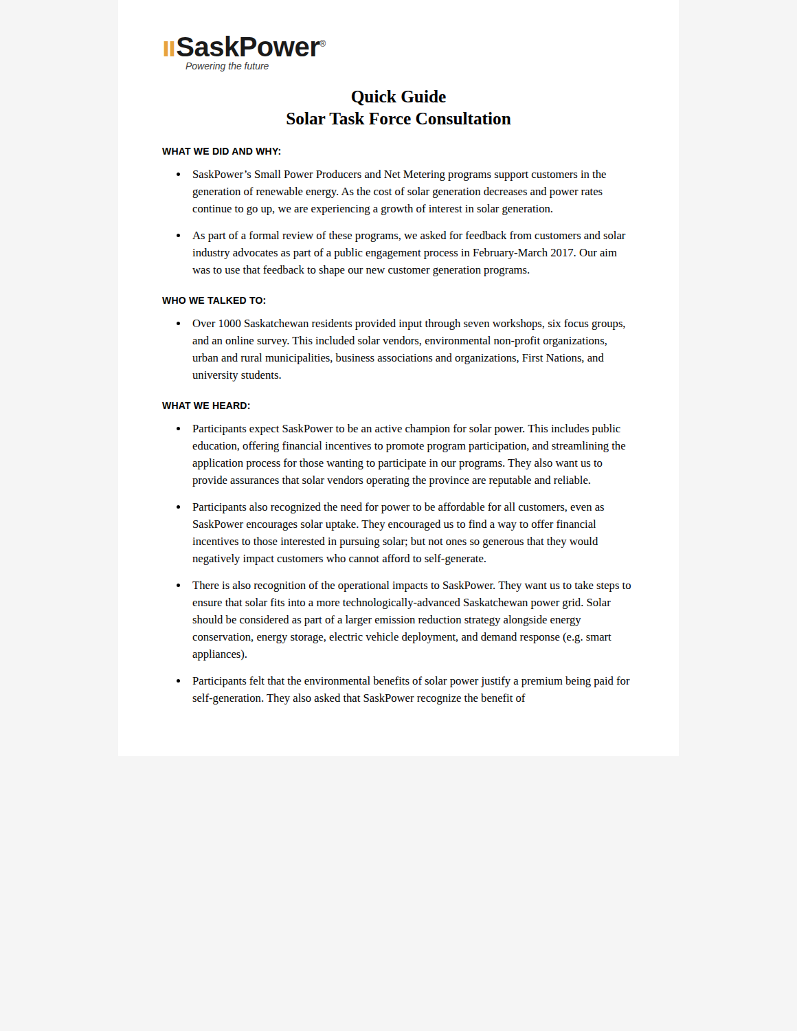ıı SaskPower®
Powering the future
Quick GuideSolar Task Force Consultation
WHAT WE DID AND WHY:
SaskPower’s Small Power Producers and Net Metering programs support customers in the generation of renewable energy. As the cost of solar generation decreases and power rates continue to go up, we are experiencing a growth of interest in solar generation.
As part of a formal review of these programs, we asked for feedback from customers and solar industry advocates as part of a public engagement process in February-March 2017. Our aim was to use that feedback to shape our new customer generation programs.
WHO WE TALKED TO:
Over 1000 Saskatchewan residents provided input through seven workshops, six focus groups, and an online survey. This included solar vendors, environmental non-profit organizations, urban and rural municipalities, business associations and organizations, First Nations, and university students.
WHAT WE HEARD:
Participants expect SaskPower to be an active champion for solar power. This includes public education, offering financial incentives to promote program participation, and streamlining the application process for those wanting to participate in our programs. They also want us to provide assurances that solar vendors operating the province are reputable and reliable.
Participants also recognized the need for power to be affordable for all customers, even as SaskPower encourages solar uptake. They encouraged us to find a way to offer financial incentives to those interested in pursuing solar; but not ones so generous that they would negatively impact customers who cannot afford to self-generate.
There is also recognition of the operational impacts to SaskPower. They want us to take steps to ensure that solar fits into a more technologically-advanced Saskatchewan power grid. Solar should be considered as part of a larger emission reduction strategy alongside energy conservation, energy storage, electric vehicle deployment, and demand response (e.g. smart appliances).
Participants felt that the environmental benefits of solar power justify a premium being paid for self-generation. They also asked that SaskPower recognize the benefit of